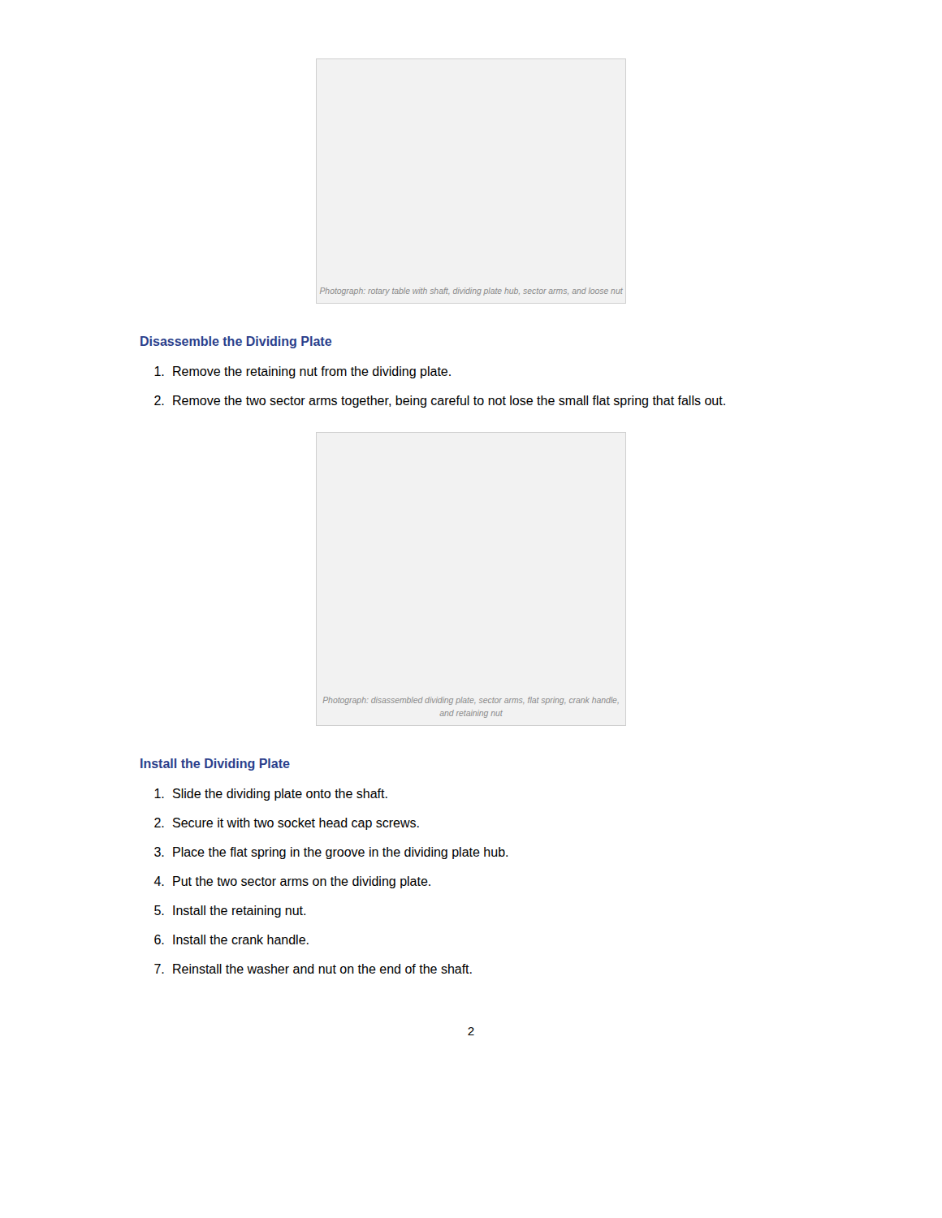Photograph: rotary table with shaft, dividing plate hub, sector arms, and loose nut
Disassemble the Dividing Plate
Remove the retaining nut from the dividing plate.
Remove the two sector arms together, being careful to not lose the small flat spring that falls out.
Photograph: disassembled dividing plate, sector arms, flat spring, crank handle, and retaining nut
Install the Dividing Plate
Slide the dividing plate onto the shaft.
Secure it with two socket head cap screws.
Place the flat spring in the groove in the dividing plate hub.
Put the two sector arms on the dividing plate.
Install the retaining nut.
Install the crank handle.
Reinstall the washer and nut on the end of the shaft.
2